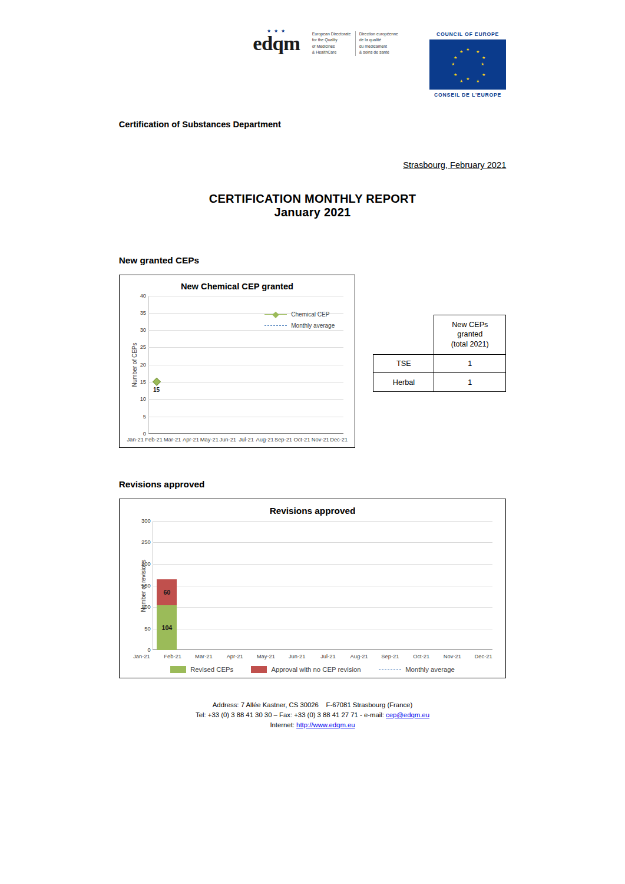★ ★ ★
edqm
European Directorate
for the Quality
of Medicines
& HealthCare
Direction européenne
de la qualité
du médicament
& soins de santé
COUNCIL OF EUROPE
★ ★ ★ ★ ★ ★ ★ ★ ★ ★ ★ ★
CONSEIL DE L'EUROPE
Certification of Substances Department
Strasbourg, February 2021
CERTIFICATION MONTHLY REPORT January 2021
New granted CEPs
New Chemical CEP granted
Number of CEPs
40 35 30 25 20 15 10 5 0
Chemical CEP
Monthly average
15
Jan-21 Feb-21 Mar-21 Apr-21 May-21 Jun-21 Jul-21 Aug-21 Sep-21 Oct-21 Nov-21 Dec-21
| | New CEPs granted (total 2021) |
| TSE | 1 |
| Herbal | 1 |
Revisions approved
Revisions approved
Number of revisions
300 250 200 150 100 50 0
60
104
Jan-21 Feb-21 Mar-21 Apr-21 May-21 Jun-21 Jul-21 Aug-21 Sep-21 Oct-21 Nov-21 Dec-21
Revised CEPs
Approval with no CEP revision
Monthly average
Address: 7 Allée Kastner, CS 30026 F-67081 Strasbourg (France)
Tel: +33 (0) 3 88 41 30 30 – Fax: +33 (0) 3 88 41 27 71 - e-mail: cep@edqm.eu
Internet: http://www.edqm.eu